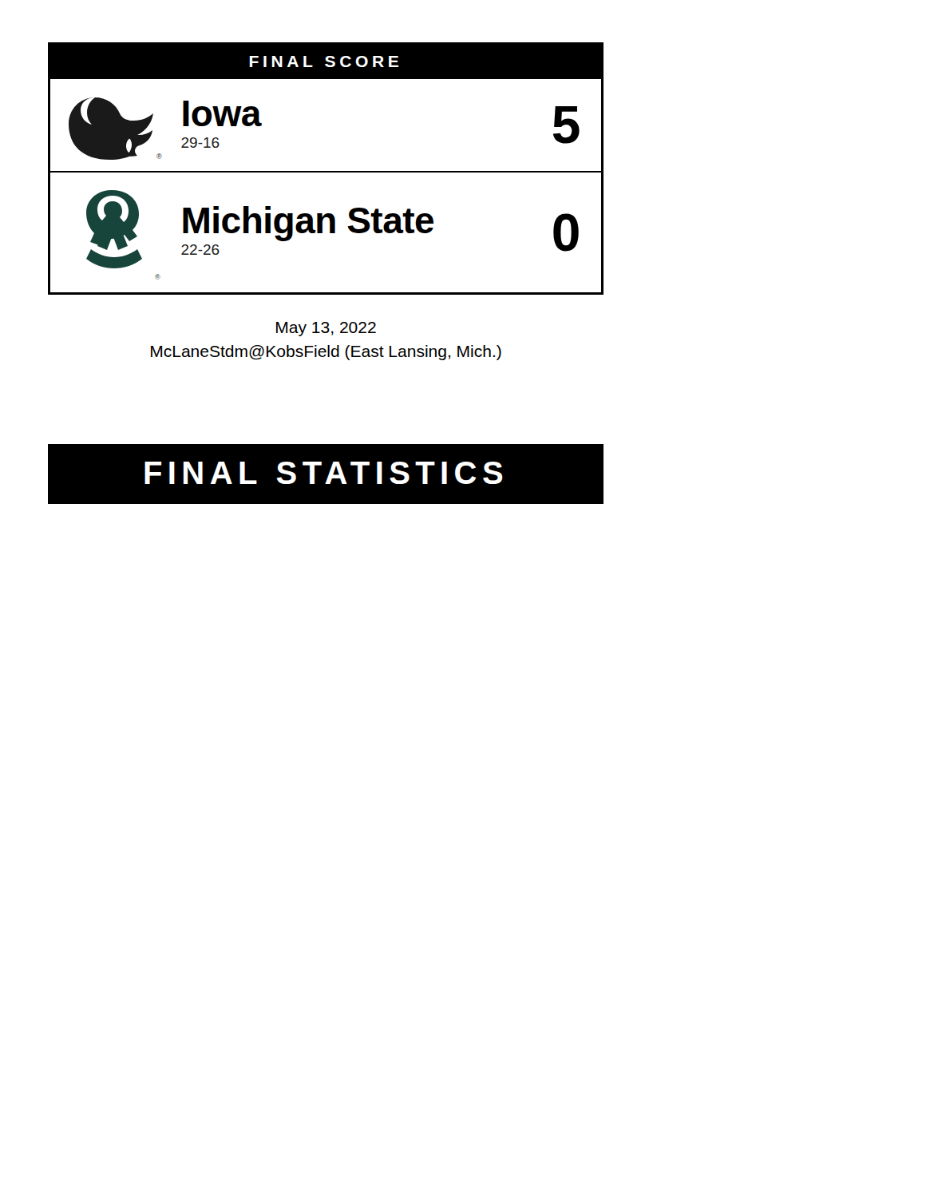Final Score
| ® | Iowa 29-16 | 5 |
| ® | Michigan State 22-26 | 0 |
May 13, 2022
McLaneStdm@KobsField (East Lansing, Mich.)
Final Statistics